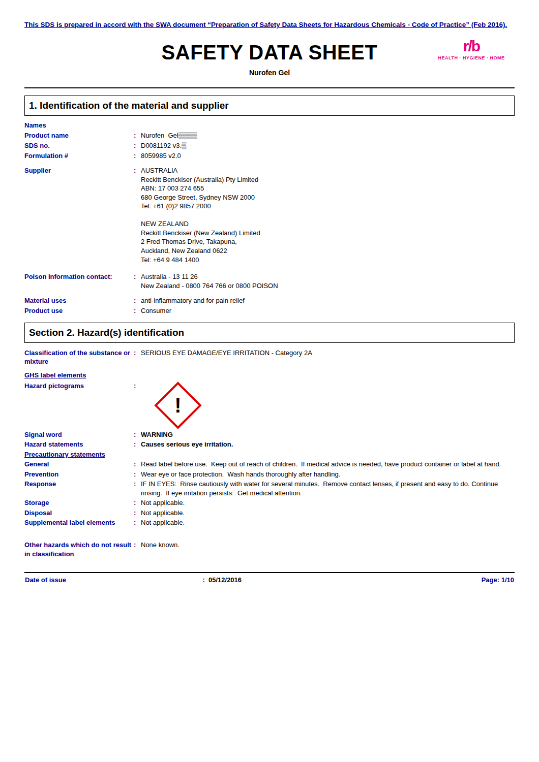This SDS is prepared in accord with the SWA document “Preparation of Safety Data Sheets for Hazardous Chemicals - Code of Practice” (Feb 2016).
r/b
HEALTH · HYGIENE · HOME
SAFETY DATA SHEET
Nurofen Gel
1. Identification of the material and supplier
Names
| Product name | : | Nurofen Gel▒▒▒▒ |
| SDS no. | : | D0081192 v3.▒ |
| Formulation # | : | 8059985 v2.0 |
| Supplier | : | AUSTRALIA Reckitt Benckiser (Australia) Pty Limited ABN: 17 003 274 655 680 George Street, Sydney NSW 2000 Tel: +61 (0)2 9857 2000 NEW ZEALAND Reckitt Benckiser (New Zealand) Limited 2 Fred Thomas Drive, Takapuna, Auckland, New Zealand 0622 Tel: +64 9 484 1400 |
| Poison Information contact: | : | Australia - 13 11 26 New Zealand - 0800 764 766 or 0800 POISON |
| Material uses | : | anti-inflammatory and for pain relief |
| Product use | : | Consumer |
Section 2. Hazard(s) identification
| Classification of the substance or mixture | : | SERIOUS EYE DAMAGE/EYE IRRITATION - Category 2A |
GHS label elements
| Hazard pictograms | : | ! |
| Signal word | : | WARNING |
| Hazard statements | : | Causes serious eye irritation. |
| Precautionary statements | | |
| General | : | Read label before use. Keep out of reach of children. If medical advice is needed, have product container or label at hand. |
| Prevention | : | Wear eye or face protection. Wash hands thoroughly after handling. |
| Response | : | IF IN EYES: Rinse cautiously with water for several minutes. Remove contact lenses, if present and easy to do. Continue rinsing. If eye irritation persists: Get medical attention. |
| Storage | : | Not applicable. |
| Disposal | : | Not applicable. |
| Supplemental label elements | : | Not applicable. |
| Other hazards which do not result in classification | : | None known. |
| Date of issue | : 05/12/2016 | Page: 1/10 |